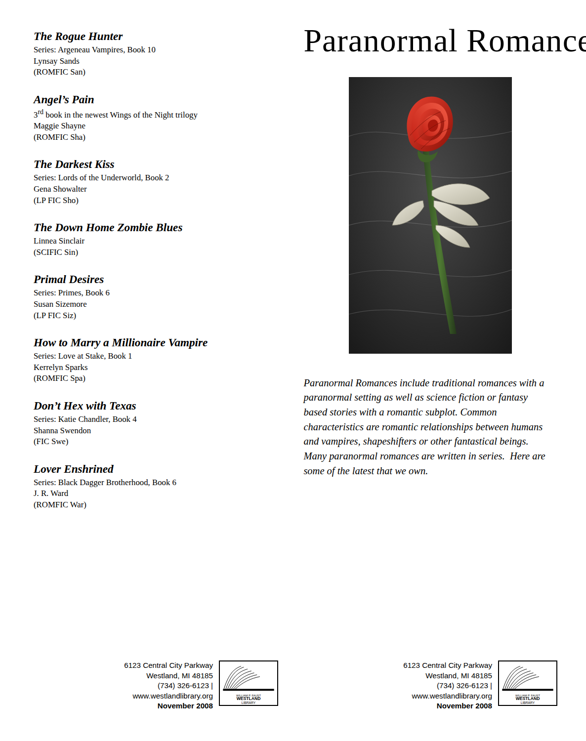The Rogue Hunter
Series: Argeneau Vampires, Book 10
Lynsay Sands
(ROMFIC San)
Angel’s Pain
3rd book in the newest Wings of the Night trilogy
Maggie Shayne
(ROMFIC Sha)
The Darkest Kiss
Series: Lords of the Underworld, Book 2
Gena Showalter
(LP FIC Sho)
The Down Home Zombie Blues
Linnea Sinclair
(SCIFIC Sin)
Primal Desires
Series: Primes, Book 6
Susan Sizemore
(LP FIC Siz)
How to Marry a Millionaire Vampire
Series: Love at Stake, Book 1
Kerrelyn Sparks
(ROMFIC Spa)
Don’t Hex with Texas
Series: Katie Chandler, Book 4
Shanna Swendon
(FIC Swe)
Lover Enshrined
Series: Black Dagger Brotherhood, Book 6
J. R. Ward
(ROMFIC War)
Paranormal Romance
Paranormal Romances include traditional romances with a paranormal setting as well as science fiction or fantasy based stories with a romantic subplot. Common characteristics are romantic relationships between humans and vampires, shapeshifters or other fantastical beings. Many paranormal romances are written in series. Here are some of the latest that we own.
6123 Central City Parkway
Westland, MI 48185
(734) 326-6123 |
www.westlandlibrary.org
November 2008
WILLIAM P. FAUST WESTLAND LIBRARY
6123 Central City Parkway
Westland, MI 48185
(734) 326-6123 |
www.westlandlibrary.org
November 2008
WILLIAM P. FAUST WESTLAND LIBRARY